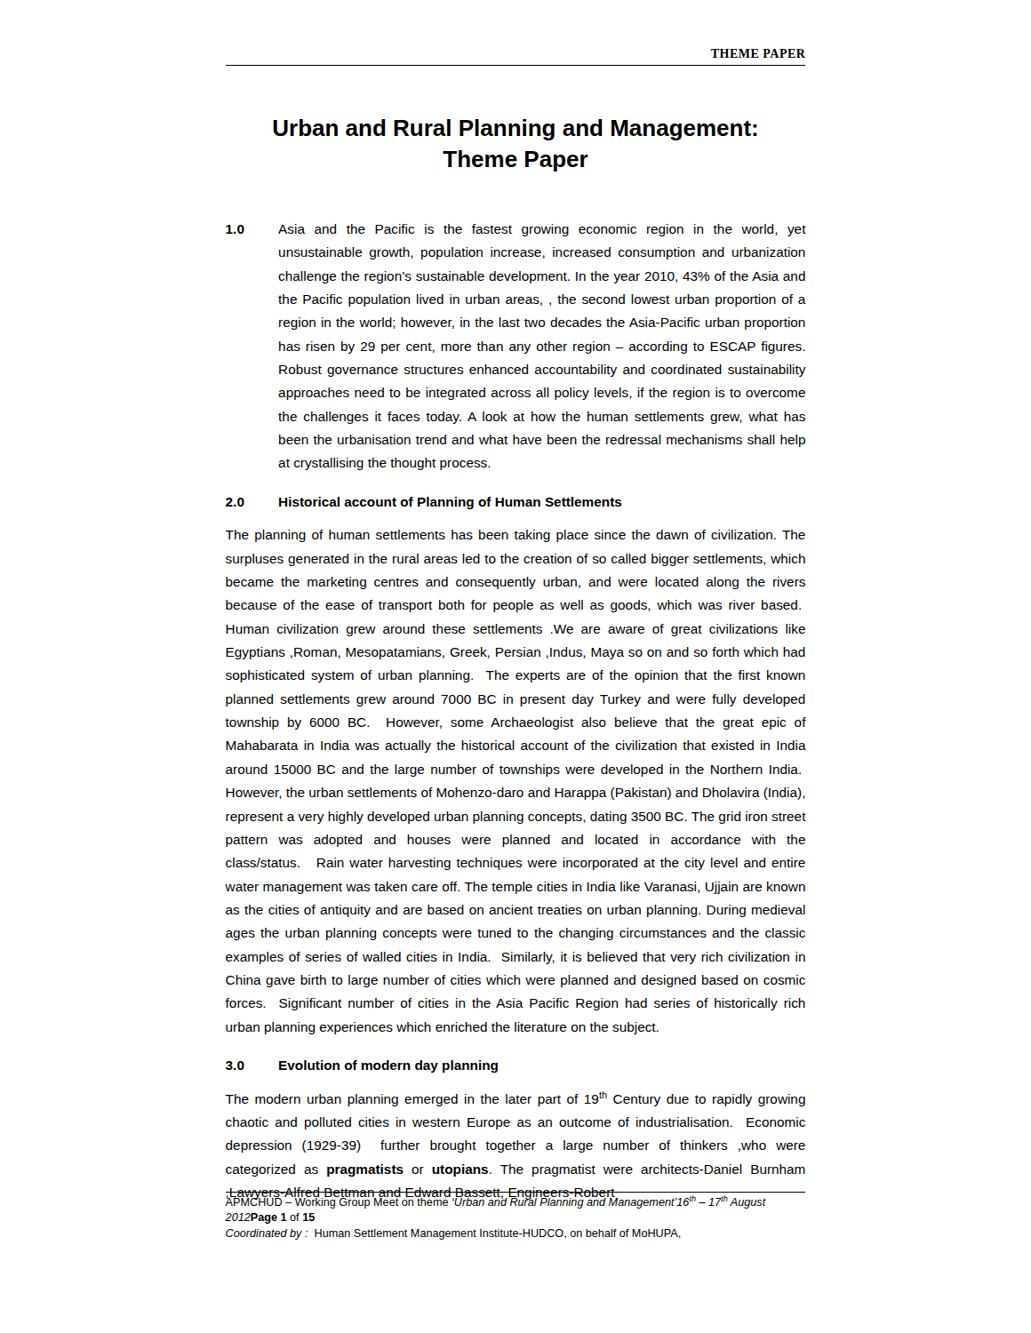THEME PAPER
Urban and Rural Planning and Management:
Theme Paper
1.0
Asia and the Pacific is the fastest growing economic region in the world, yet unsustainable growth, population increase, increased consumption and urbanization challenge the region’s sustainable development. In the year 2010, 43% of the Asia and the Pacific population lived in urban areas, , the second lowest urban proportion of a region in the world; however, in the last two decades the Asia-Pacific urban proportion has risen by 29 per cent, more than any other region – according to ESCAP figures. Robust governance structures enhanced accountability and coordinated sustainability approaches need to be integrated across all policy levels, if the region is to overcome the challenges it faces today. A look at how the human settlements grew, what has been the urbanisation trend and what have been the redressal mechanisms shall help at crystallising the thought process.
2.0 Historical account of Planning of Human Settlements
The planning of human settlements has been taking place since the dawn of civilization. The surpluses generated in the rural areas led to the creation of so called bigger settlements, which became the marketing centres and consequently urban, and were located along the rivers because of the ease of transport both for people as well as goods, which was river based. Human civilization grew around these settlements .We are aware of great civilizations like Egyptians ,Roman, Mesopatamians, Greek, Persian ,Indus, Maya so on and so forth which had sophisticated system of urban planning. The experts are of the opinion that the first known planned settlements grew around 7000 BC in present day Turkey and were fully developed township by 6000 BC. However, some Archaeologist also believe that the great epic of Mahabarata in India was actually the historical account of the civilization that existed in India around 15000 BC and the large number of townships were developed in the Northern India. However, the urban settlements of Mohenzo-daro and Harappa (Pakistan) and Dholavira (India), represent a very highly developed urban planning concepts, dating 3500 BC. The grid iron street pattern was adopted and houses were planned and located in accordance with the class/status. Rain water harvesting techniques were incorporated at the city level and entire water management was taken care off. The temple cities in India like Varanasi, Ujjain are known as the cities of antiquity and are based on ancient treaties on urban planning. During medieval ages the urban planning concepts were tuned to the changing circumstances and the classic examples of series of walled cities in India. Similarly, it is believed that very rich civilization in China gave birth to large number of cities which were planned and designed based on cosmic forces. Significant number of cities in the Asia Pacific Region had series of historically rich urban planning experiences which enriched the literature on the subject.
3.0 Evolution of modern day planning
The modern urban planning emerged in the later part of 19th Century due to rapidly growing chaotic and polluted cities in western Europe as an outcome of industrialisation. Economic depression (1929-39) further brought together a large number of thinkers ,who were categorized as pragmatists or utopians. The pragmatist were architects-Daniel Burnham ,Lawyers-Alfred Bettman and Edward Bassett, Engineers-Robert
APMCHUD – Working Group Meet on theme ‘Urban and Rural Planning and Management’16th – 17th August 2012 Page 1 of 15
Coordinated by : Human Settlement Management Institute-HUDCO, on behalf of MoHUPA,